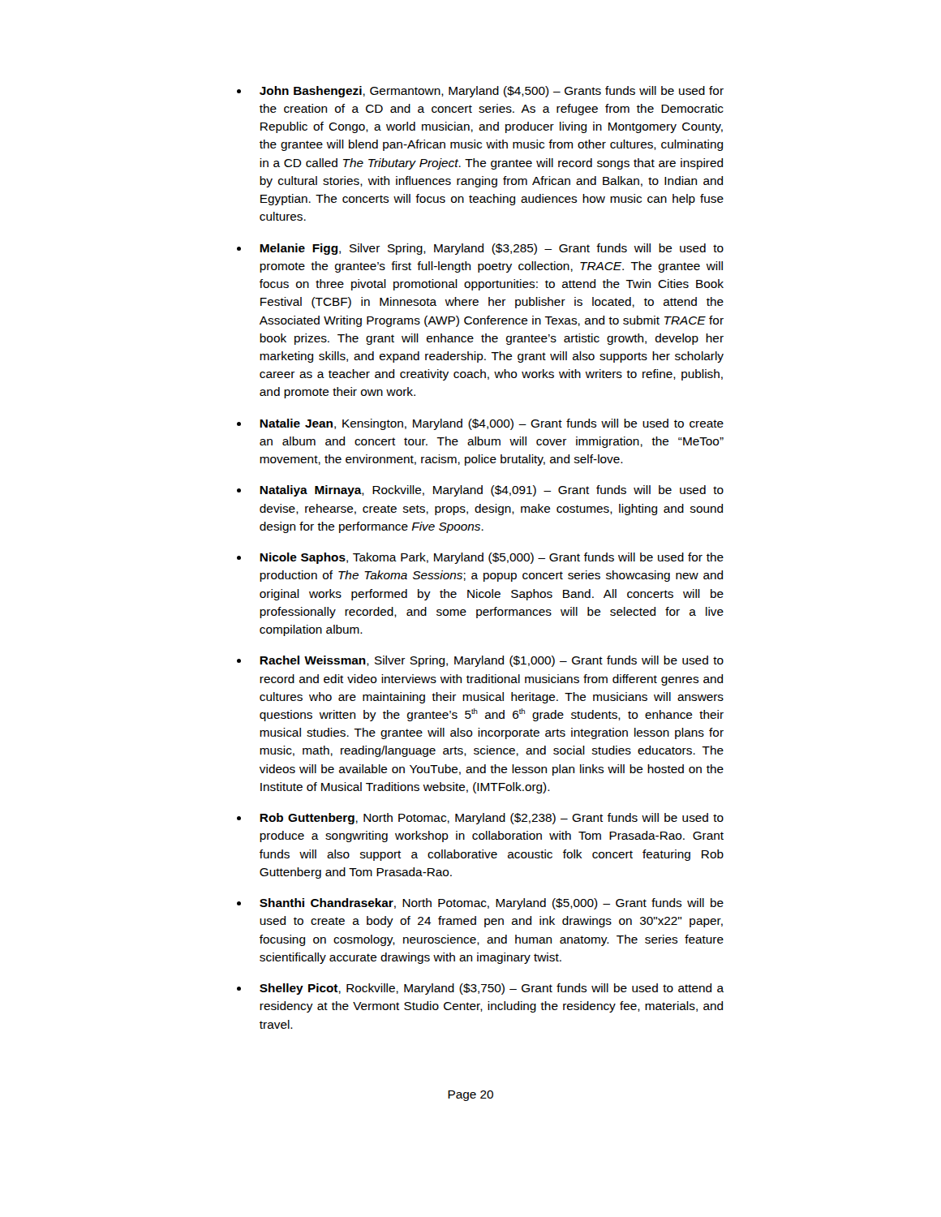John Bashengezi, Germantown, Maryland ($4,500) – Grants funds will be used for the creation of a CD and a concert series. As a refugee from the Democratic Republic of Congo, a world musician, and producer living in Montgomery County, the grantee will blend pan-African music with music from other cultures, culminating in a CD called The Tributary Project. The grantee will record songs that are inspired by cultural stories, with influences ranging from African and Balkan, to Indian and Egyptian. The concerts will focus on teaching audiences how music can help fuse cultures.
Melanie Figg, Silver Spring, Maryland ($3,285) – Grant funds will be used to promote the grantee’s first full-length poetry collection, TRACE. The grantee will focus on three pivotal promotional opportunities: to attend the Twin Cities Book Festival (TCBF) in Minnesota where her publisher is located, to attend the Associated Writing Programs (AWP) Conference in Texas, and to submit TRACE for book prizes. The grant will enhance the grantee’s artistic growth, develop her marketing skills, and expand readership. The grant will also supports her scholarly career as a teacher and creativity coach, who works with writers to refine, publish, and promote their own work.
Natalie Jean, Kensington, Maryland ($4,000) – Grant funds will be used to create an album and concert tour. The album will cover immigration, the “MeToo” movement, the environment, racism, police brutality, and self-love.
Nataliya Mirnaya, Rockville, Maryland ($4,091) – Grant funds will be used to devise, rehearse, create sets, props, design, make costumes, lighting and sound design for the performance Five Spoons.
Nicole Saphos, Takoma Park, Maryland ($5,000) – Grant funds will be used for the production of The Takoma Sessions; a popup concert series showcasing new and original works performed by the Nicole Saphos Band. All concerts will be professionally recorded, and some performances will be selected for a live compilation album.
Rachel Weissman, Silver Spring, Maryland ($1,000) – Grant funds will be used to record and edit video interviews with traditional musicians from different genres and cultures who are maintaining their musical heritage. The musicians will answers questions written by the grantee’s 5th and 6th grade students, to enhance their musical studies. The grantee will also incorporate arts integration lesson plans for music, math, reading/language arts, science, and social studies educators. The videos will be available on YouTube, and the lesson plan links will be hosted on the Institute of Musical Traditions website, (IMTFolk.org).
Rob Guttenberg, North Potomac, Maryland ($2,238) – Grant funds will be used to produce a songwriting workshop in collaboration with Tom Prasada-Rao. Grant funds will also support a collaborative acoustic folk concert featuring Rob Guttenberg and Tom Prasada-Rao.
Shanthi Chandrasekar, North Potomac, Maryland ($5,000) – Grant funds will be used to create a body of 24 framed pen and ink drawings on 30"x22" paper, focusing on cosmology, neuroscience, and human anatomy. The series feature scientifically accurate drawings with an imaginary twist.
Shelley Picot, Rockville, Maryland ($3,750) – Grant funds will be used to attend a residency at the Vermont Studio Center, including the residency fee, materials, and travel.
Page 20